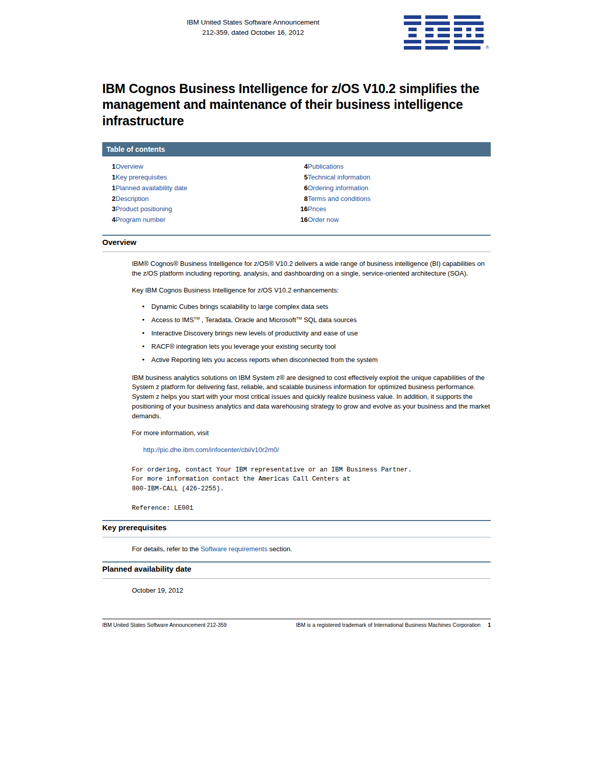IBM United States Software Announcement
212-359, dated October 16, 2012
®
IBM Cognos Business Intelligence for z/OS V10.2 simplifies the management and maintenance of their business intelligence infrastructure
Table of contents
| 1 | Overview | 4 | Publications |
| 1 | Key prerequisites | 5 | Technical information |
| 1 | Planned availability date | 6 | Ordering information |
| 2 | Description | 8 | Terms and conditions |
| 3 | Product positioning | 16 | Prices |
| 4 | Program number | 16 | Order now |
Overview
IBM® Cognos® Business Intelligence for z/OS® V10.2 delivers a wide range of business intelligence (BI) capabilities on the z/OS platform including reporting, analysis, and dashboarding on a single, service-oriented architecture (SOA).
Key IBM Cognos Business Intelligence for z/OS V10.2 enhancements:
Dynamic Cubes brings scalability to large complex data sets
Access to IMSTM , Teradata, Oracle and MicrosoftTM SQL data sources
Interactive Discovery brings new levels of productivity and ease of use
RACF® integration lets you leverage your existing security tool
Active Reporting lets you access reports when disconnected from the system
IBM business analytics solutions on IBM System z® are designed to cost effectively exploit the unique capabilities of the System z platform for delivering fast, reliable, and scalable business information for optimized business performance. System z helps you start with your most critical issues and quickly realize business value. In addition, it supports the positioning of your business analytics and data warehousing strategy to grow and evolve as your business and the market demands.
For more information, visit
http://pic.dhe.ibm.com/infocenter/cbi/v10r2m0/
For ordering, contact Your IBM representative or an IBM Business Partner. For more information contact the Americas Call Centers at 800-IBM-CALL (426-2255). Reference: LE001
Key prerequisites
For details, refer to the Software requirements section.
Planned availability date
October 19, 2012
IBM United States Software Announcement 212-359
IBM is a registered trademark of International Business Machines Corporation
1